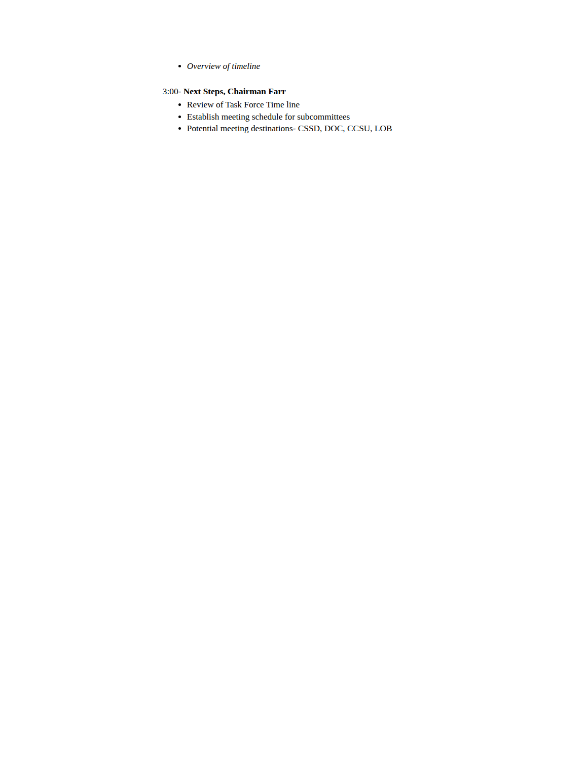Overview of timeline
3:00- Next Steps, Chairman Farr
Review of Task Force Time line
Establish meeting schedule for subcommittees
Potential meeting destinations- CSSD, DOC, CCSU, LOB